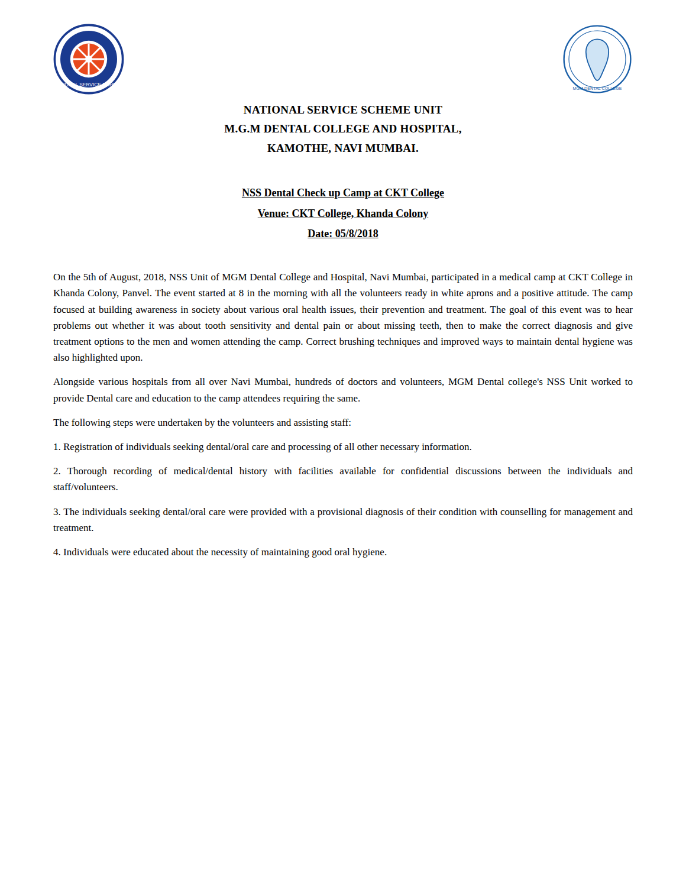NATIONAL SERVICE SCHEME UNIT
M.G.M DENTAL COLLEGE AND HOSPITAL,
KAMOTHE, NAVI MUMBAI.
NSS Dental Check up Camp at CKT College
Venue: CKT College, Khanda Colony
Date: 05/8/2018
On the 5th of August, 2018, NSS Unit of MGM Dental College and Hospital, Navi Mumbai, participated in a medical camp at CKT College in Khanda Colony, Panvel. The event started at 8 in the morning with all the volunteers ready in white aprons and a positive attitude. The camp focused at building awareness in society about various oral health issues, their prevention and treatment. The goal of this event was to hear problems out whether it was about tooth sensitivity and dental pain or about missing teeth, then to make the correct diagnosis and give treatment options to the men and women attending the camp. Correct brushing techniques and improved ways to maintain dental hygiene was also highlighted upon.
Alongside various hospitals from all over Navi Mumbai, hundreds of doctors and volunteers, MGM Dental college's NSS Unit worked to provide Dental care and education to the camp attendees requiring the same.
The following steps were undertaken by the volunteers and assisting staff:
1. Registration of individuals seeking dental/oral care and processing of all other necessary information.
2. Thorough recording of medical/dental history with facilities available for confidential discussions between the individuals and staff/volunteers.
3. The individuals seeking dental/oral care were provided with a provisional diagnosis of their condition with counselling for management and treatment.
4. Individuals were educated about the necessity of maintaining good oral hygiene.